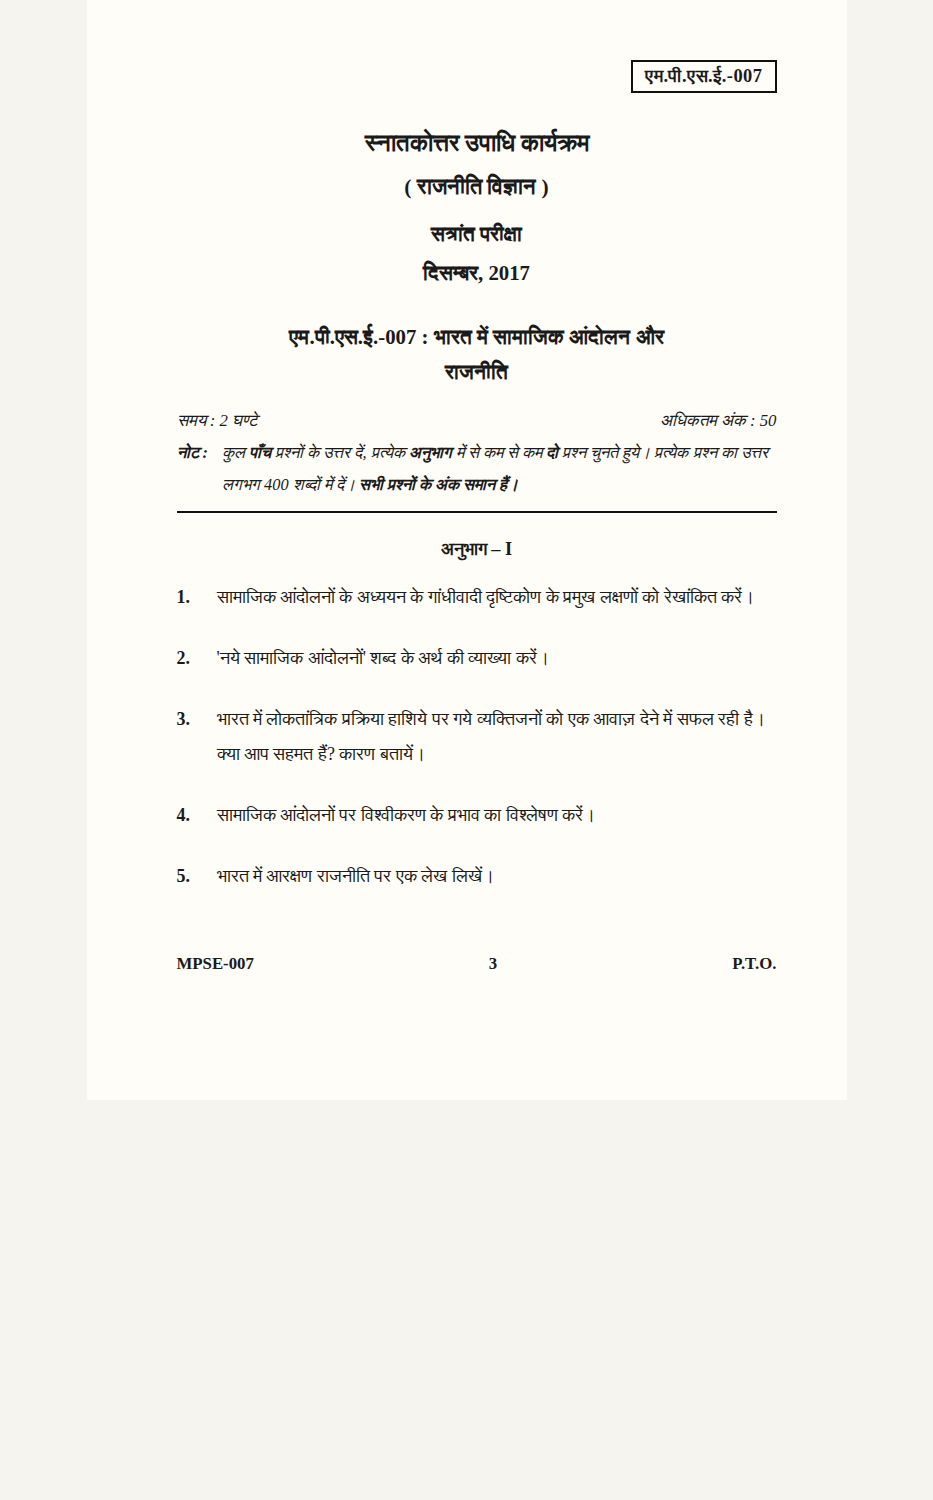एम.पी.एस.ई.-007
स्नातकोत्तर उपाधि कार्यक्रम
( राजनीति विज्ञान )
सत्रांत परीक्षा
दिसम्बर, 2017
एम.पी.एस.ई.-007 : भारत में सामाजिक आंदोलन और
राजनीति
समय : 2 घण्टे अधिकतम अंक : 50
नोट : कुल पाँच प्रश्नों के उत्तर दें, प्रत्येक अनुभाग में से कम से कम दो प्रश्न चुनते हुये। प्रत्येक प्रश्न का उत्तर लगभग 400 शब्दों में दें। सभी प्रश्नों के अंक समान हैं।
अनुभाग – I
1. सामाजिक आंदोलनों के अध्ययन के गांधीवादी दृष्टिकोण के प्रमुख लक्षणों को रेखांकित करें।
2.'नये सामाजिक आंदोलनों' शब्द के अर्थ की व्याख्या करें।
3. भारत में लोकतांत्रिक प्रक्रिया हाशिये पर गये व्यक्तिजनों को एक आवाज़ देने में सफल रही है। क्या आप सहमत हैं? कारण बतायें।
4. सामाजिक आंदोलनों पर विश्वीकरण के प्रभाव का विश्लेषण करें।
5. भारत में आरक्षण राजनीति पर एक लेख लिखें।
MPSE-007 3 P.T.O.